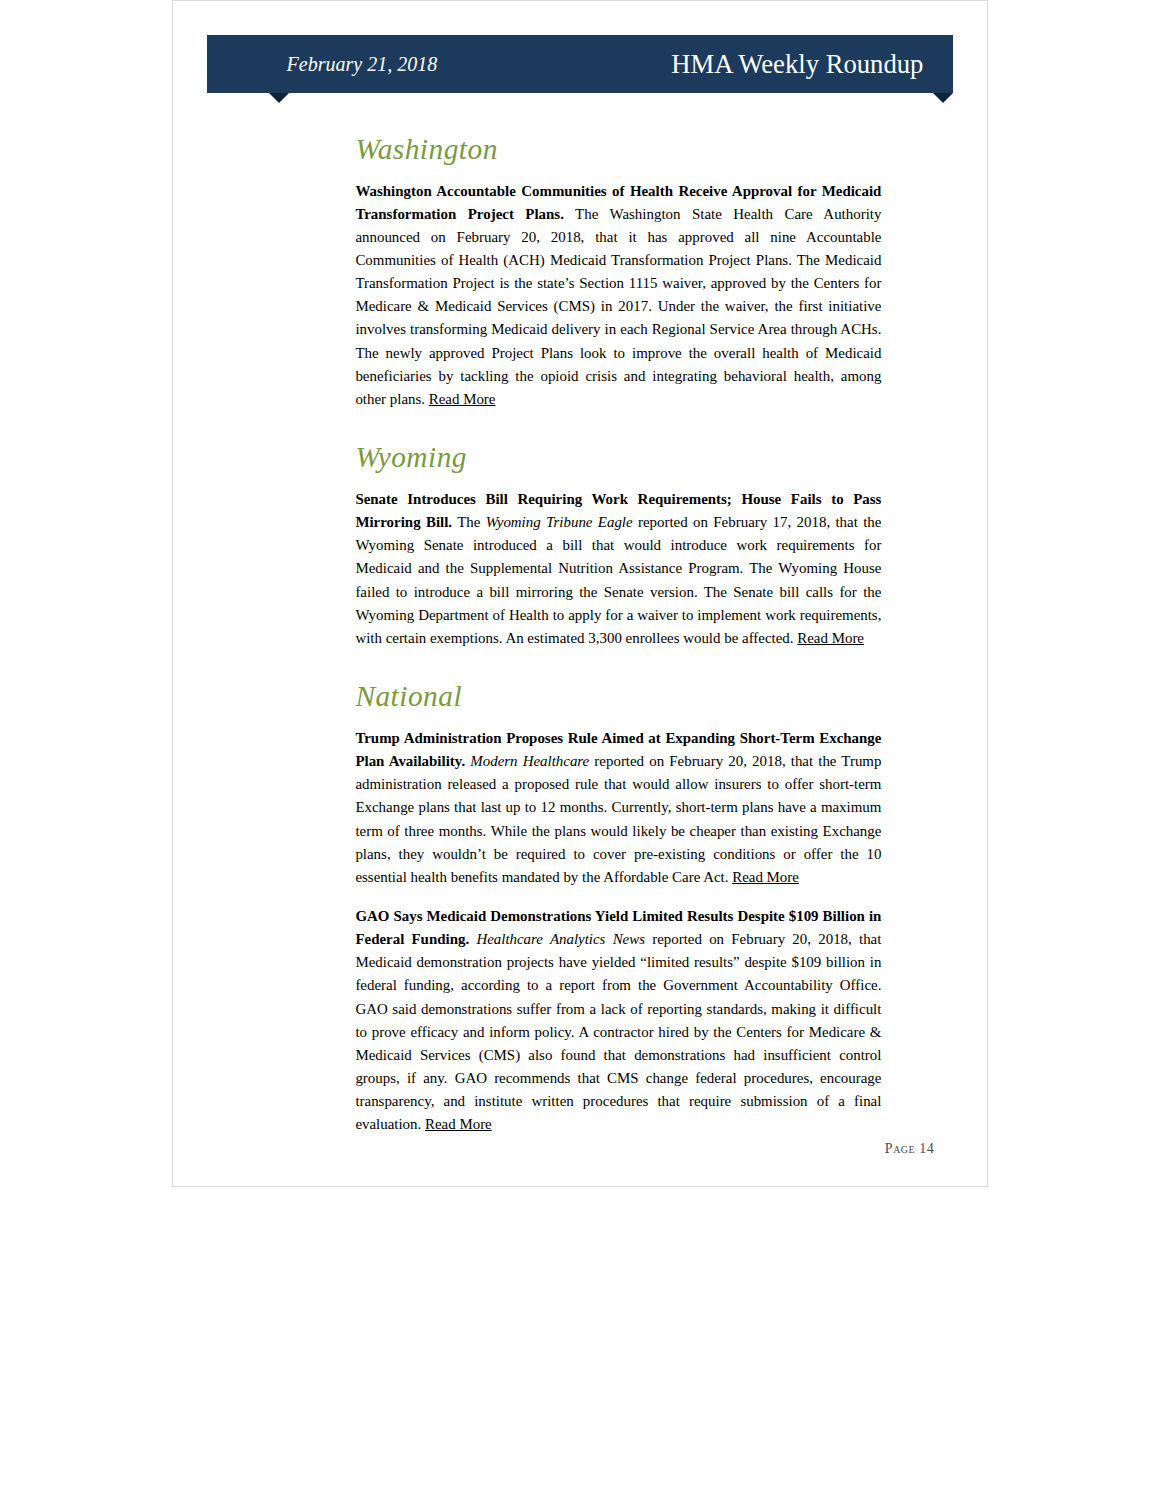February 21, 2018
HMA Weekly Roundup
Washington
Washington Accountable Communities of Health Receive Approval for Medicaid Transformation Project Plans. The Washington State Health Care Authority announced on February 20, 2018, that it has approved all nine Accountable Communities of Health (ACH) Medicaid Transformation Project Plans. The Medicaid Transformation Project is the state’s Section 1115 waiver, approved by the Centers for Medicare & Medicaid Services (CMS) in 2017. Under the waiver, the first initiative involves transforming Medicaid delivery in each Regional Service Area through ACHs. The newly approved Project Plans look to improve the overall health of Medicaid beneficiaries by tackling the opioid crisis and integrating behavioral health, among other plans. Read More
Wyoming
Senate Introduces Bill Requiring Work Requirements; House Fails to Pass Mirroring Bill. The Wyoming Tribune Eagle reported on February 17, 2018, that the Wyoming Senate introduced a bill that would introduce work requirements for Medicaid and the Supplemental Nutrition Assistance Program. The Wyoming House failed to introduce a bill mirroring the Senate version. The Senate bill calls for the Wyoming Department of Health to apply for a waiver to implement work requirements, with certain exemptions. An estimated 3,300 enrollees would be affected. Read More
National
Trump Administration Proposes Rule Aimed at Expanding Short-Term Exchange Plan Availability. Modern Healthcare reported on February 20, 2018, that the Trump administration released a proposed rule that would allow insurers to offer short-term Exchange plans that last up to 12 months. Currently, short-term plans have a maximum term of three months. While the plans would likely be cheaper than existing Exchange plans, they wouldn’t be required to cover pre-existing conditions or offer the 10 essential health benefits mandated by the Affordable Care Act. Read More
GAO Says Medicaid Demonstrations Yield Limited Results Despite $109 Billion in Federal Funding. Healthcare Analytics News reported on February 20, 2018, that Medicaid demonstration projects have yielded “limited results” despite $109 billion in federal funding, according to a report from the Government Accountability Office. GAO said demonstrations suffer from a lack of reporting standards, making it difficult to prove efficacy and inform policy. A contractor hired by the Centers for Medicare & Medicaid Services (CMS) also found that demonstrations had insufficient control groups, if any. GAO recommends that CMS change federal procedures, encourage transparency, and institute written procedures that require submission of a final evaluation. Read More
Page 14